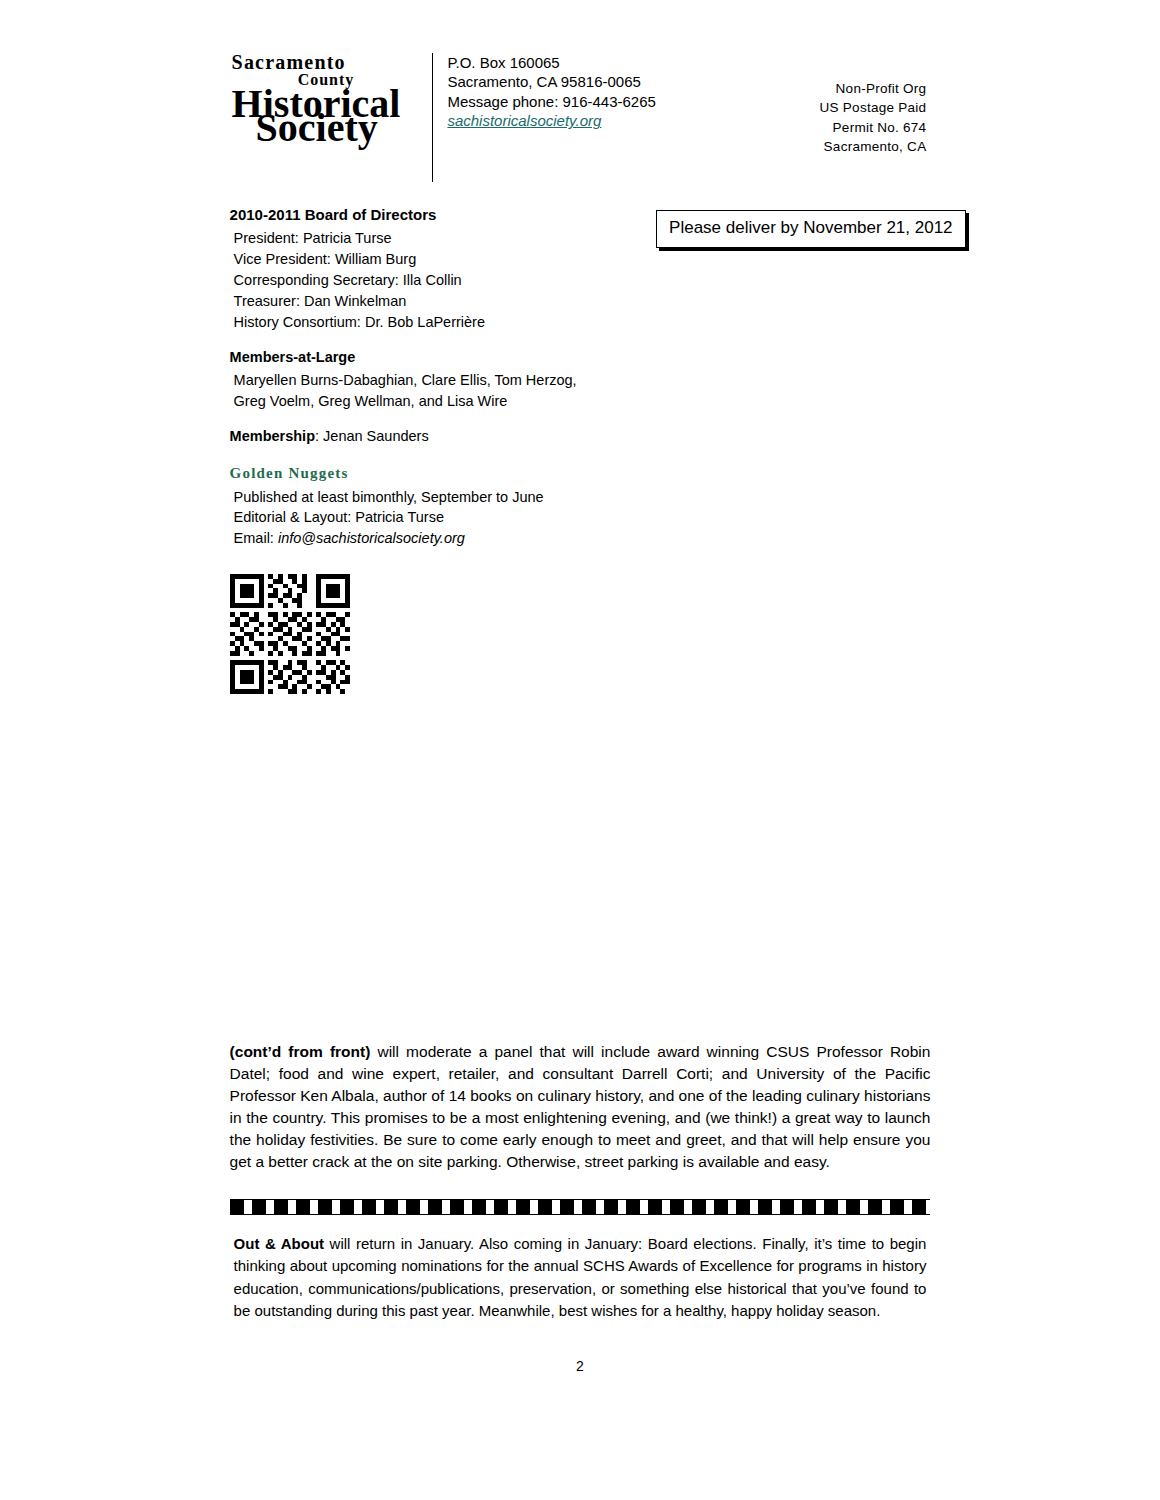Sacramento
County
Historical
Society
P.O. Box 160065
Sacramento, CA 95816-0065
Message phone: 916-443-6265
sachistoricalsociety.org
Non-Profit Org
US Postage Paid
Permit No. 674
Sacramento, CA
2010-2011 Board of Directors
President: Patricia Turse
Vice President: William Burg
Corresponding Secretary: Illa Collin
Treasurer: Dan Winkelman
History Consortium: Dr. Bob LaPerrière
Members-at-Large
Maryellen Burns-Dabaghian, Clare Ellis, Tom Herzog,
Greg Voelm, Greg Wellman, and Lisa Wire
Membership: Jenan Saunders
Golden Nuggets
Published at least bimonthly, September to June
Editorial & Layout: Patricia Turse
Email: info@sachistoricalsociety.org
Please deliver by November 21, 2012
(cont’d from front) will moderate a panel that will include award winning CSUS Professor Robin Datel; food and wine expert, retailer, and consultant Darrell Corti; and University of the Pacific Professor Ken Albala, author of 14 books on culinary history, and one of the leading culinary historians in the country. This promises to be a most enlightening evening, and (we think!) a great way to launch the holiday festivities. Be sure to come early enough to meet and greet, and that will help ensure you get a better crack at the on site parking. Otherwise, street parking is available and easy.
Out & About will return in January. Also coming in January: Board elections. Finally, it’s time to begin thinking about upcoming nominations for the annual SCHS Awards of Excellence for programs in history education, communications/publications, preservation, or something else historical that you’ve found to be outstanding during this past year. Meanwhile, best wishes for a healthy, happy holiday season.
2